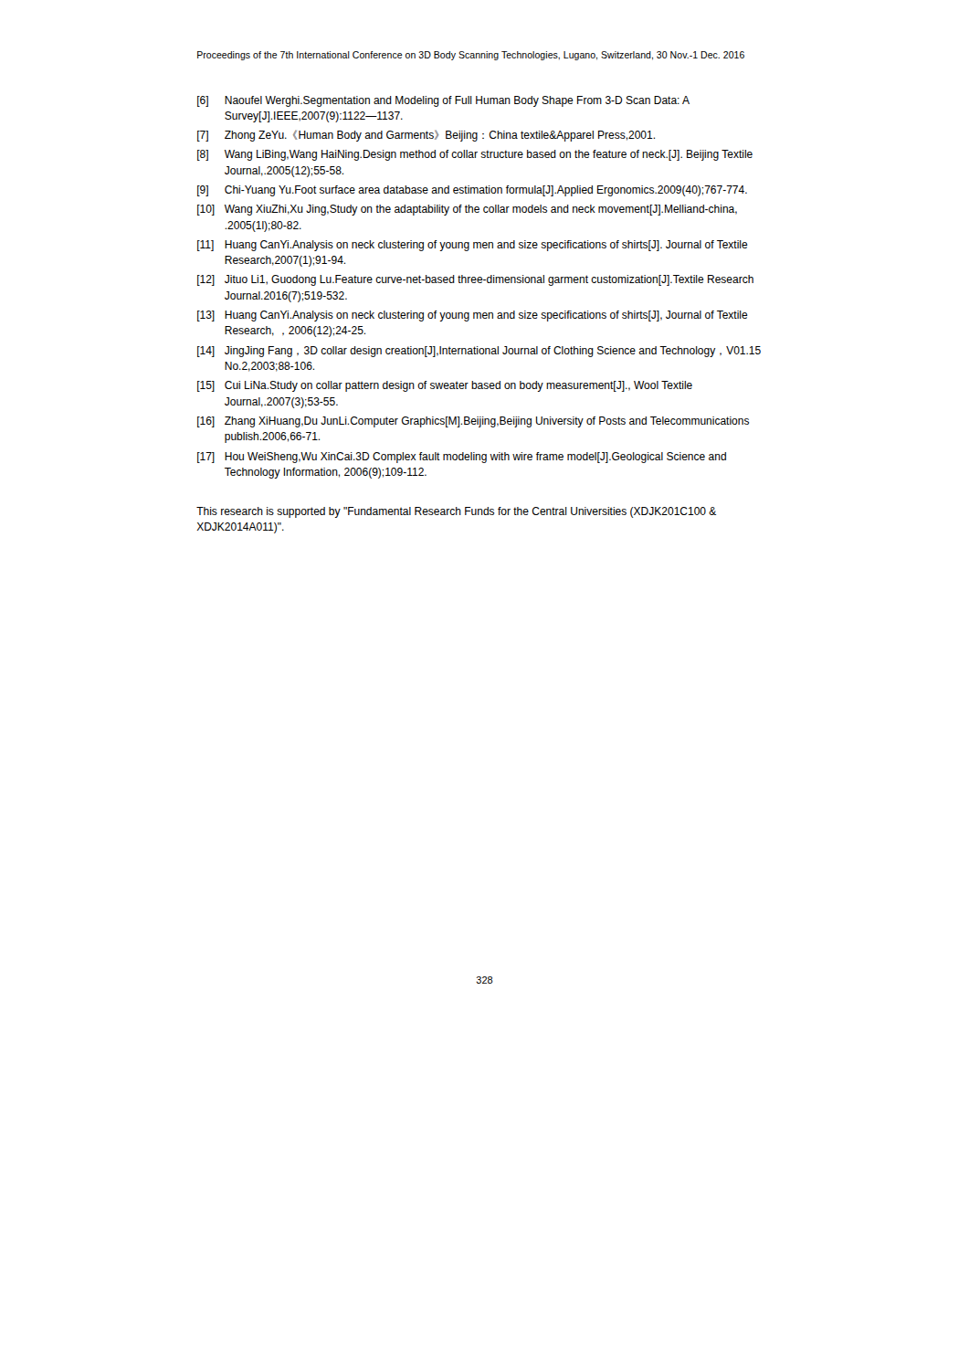Proceedings of the 7th International Conference on 3D Body Scanning Technologies, Lugano, Switzerland, 30 Nov.-1 Dec. 2016
[6] Naoufel Werghi.Segmentation and Modeling of Full Human Body Shape From 3-D Scan Data: A Survey[J].IEEE,2007(9):1122—1137.
[7] Zhong ZeYu.《Human Body and Garments》Beijing：China textile&Apparel Press,2001.
[8] Wang LiBing,Wang HaiNing.Design method of collar structure based on the feature of neck.[J]. Beijing Textile Journal,.2005(12);55-58.
[9] Chi-Yuang Yu.Foot surface area database and estimation formula[J].Applied Ergonomics.2009(40);767-774.
[10] Wang XiuZhi,Xu Jing,Study on the adaptability of the collar models and neck movement[J].Melliand-china, .2005(1l);80-82.
[11] Huang CanYi.Analysis on neck clustering of young men and size specifications of shirts[J]. Journal of Textile Research,2007(1);91-94.
[12] Jituo Li1, Guodong Lu.Feature curve-net-based three-dimensional garment customization[J].Textile Research Journal.2016(7);519-532.
[13] Huang CanYi.Analysis on neck clustering of young men and size specifications of shirts[J], Journal of Textile Research, ，2006(12);24-25.
[14] JingJing Fang，3D collar design creation[J],International Journal of Clothing Science and Technology，V01.15 No.2,2003;88-106.
[15] Cui LiNa.Study on collar pattern design of sweater based on body measurement[J]., Wool Textile Journal,.2007(3);53-55.
[16] Zhang XiHuang,Du JunLi.Computer Graphics[M].Beijing,Beijing University of Posts and Telecommunications publish.2006,66-71.
[17] Hou WeiSheng,Wu XinCai.3D Complex fault modeling with wire frame model[J].Geological Science and Technology Information, 2006(9);109-112.
This research is supported by "Fundamental Research Funds for the Central Universities (XDJK201C100 & XDJK2014A011)".
328